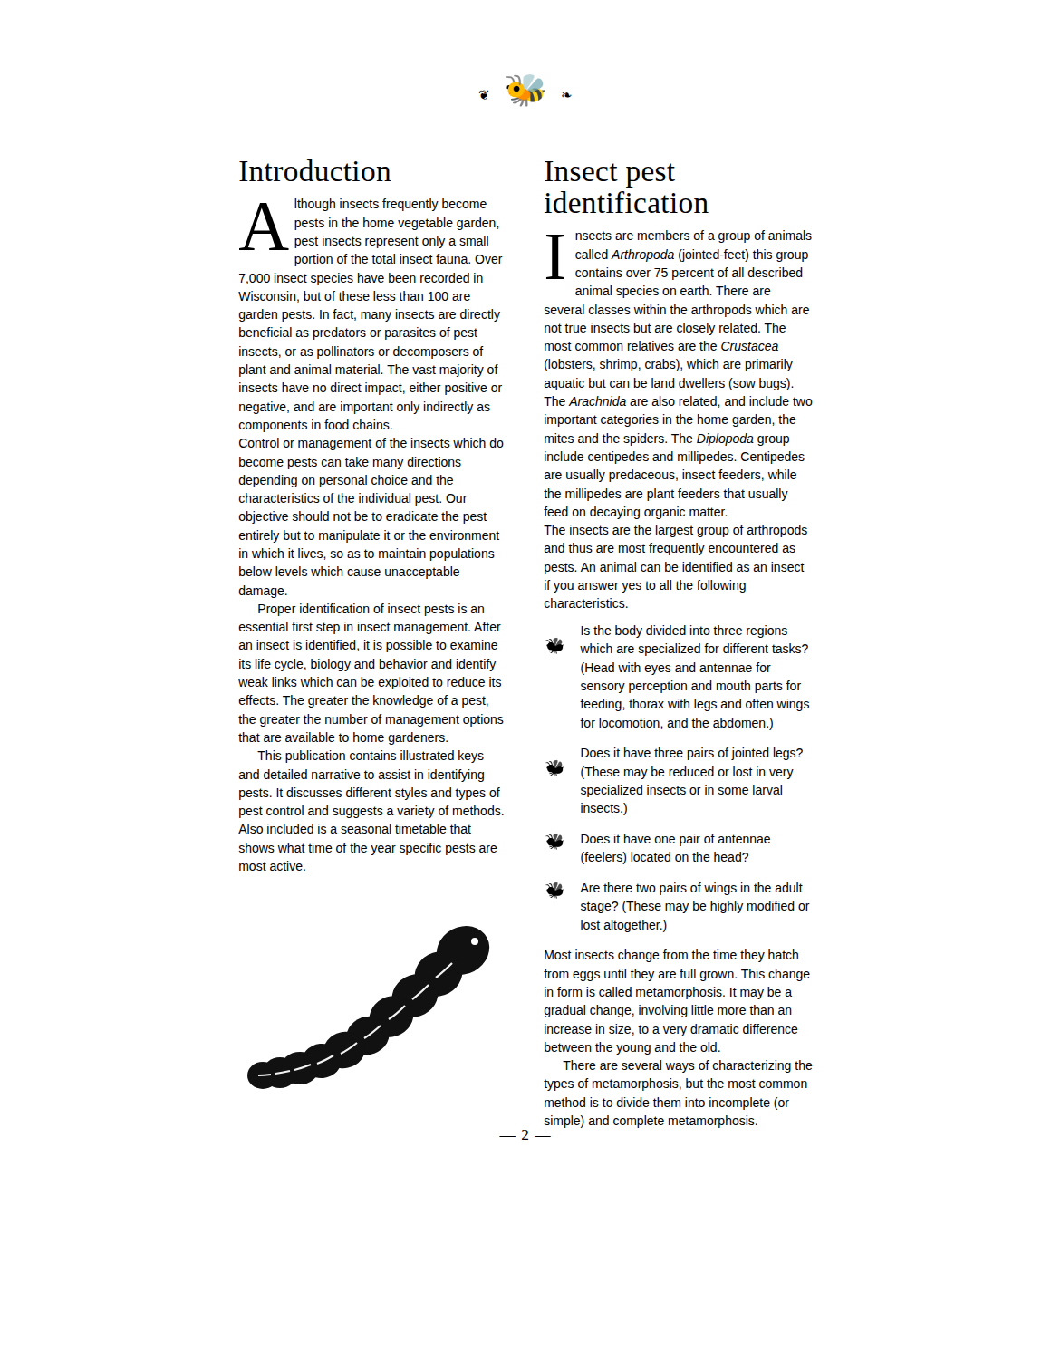❦🐝❧
Introduction
Although insects frequently become pests in the home vegetable garden, pest insects represent only a small portion of the total insect fauna. Over 7,000 insect species have been recorded in Wisconsin, but of these less than 100 are garden pests. In fact, many insects are directly beneficial as predators or parasites of pest insects, or as pollinators or decomposers of plant and animal material. The vast majority of insects have no direct impact, either positive or negative, and are important only indirectly as components in food chains.
Control or management of the insects which do become pests can take many directions depending on personal choice and the characteristics of the individual pest. Our objective should not be to eradicate the pest entirely but to manipulate it or the environment in which it lives, so as to maintain populations below levels which cause unacceptable damage.
Proper identification of insect pests is an essential first step in insect management. After an insect is identified, it is possible to examine its life cycle, biology and behavior and identify weak links which can be exploited to reduce its effects. The greater the knowledge of a pest, the greater the number of management options that are available to home gardeners.
This publication contains illustrated keys and detailed narrative to assist in identifying pests. It discusses different styles and types of pest control and suggests a variety of methods. Also included is a seasonal timetable that shows what time of the year specific pests are most active.
Insect pest
identification
Insects are members of a group of animals called Arthropoda (jointed-feet) this group contains over 75 percent of all described animal species on earth. There are several classes within the arthropods which are not true insects but are closely related. The most common relatives are the Crustacea (lobsters, shrimp, crabs), which are primarily aquatic but can be land dwellers (sow bugs). The Arachnida are also related, and include two important categories in the home garden, the mites and the spiders. The Diplopoda group include centipedes and millipedes. Centipedes are usually predaceous, insect feeders, while the millipedes are plant feeders that usually feed on decaying organic matter.
The insects are the largest group of arthropods and thus are most frequently encountered as pests. An animal can be identified as an insect if you answer yes to all the following characteristics.
Is the body divided into three regions which are specialized for different tasks? (Head with eyes and antennae for sensory perception and mouth parts for feeding, thorax with legs and often wings for locomotion, and the abdomen.)
Does it have three pairs of jointed legs? (These may be reduced or lost in very specialized insects or in some larval insects.)
Does it have one pair of antennae (feelers) located on the head?
Are there two pairs of wings in the adult stage? (These may be highly modified or lost altogether.)
Most insects change from the time they hatch from eggs until they are full grown. This change in form is called metamorphosis. It may be a gradual change, involving little more than an increase in size, to a very dramatic difference between the young and the old.
There are several ways of characterizing the types of metamorphosis, but the most common method is to divide them into incomplete (or simple) and complete metamorphosis.
— 2 —